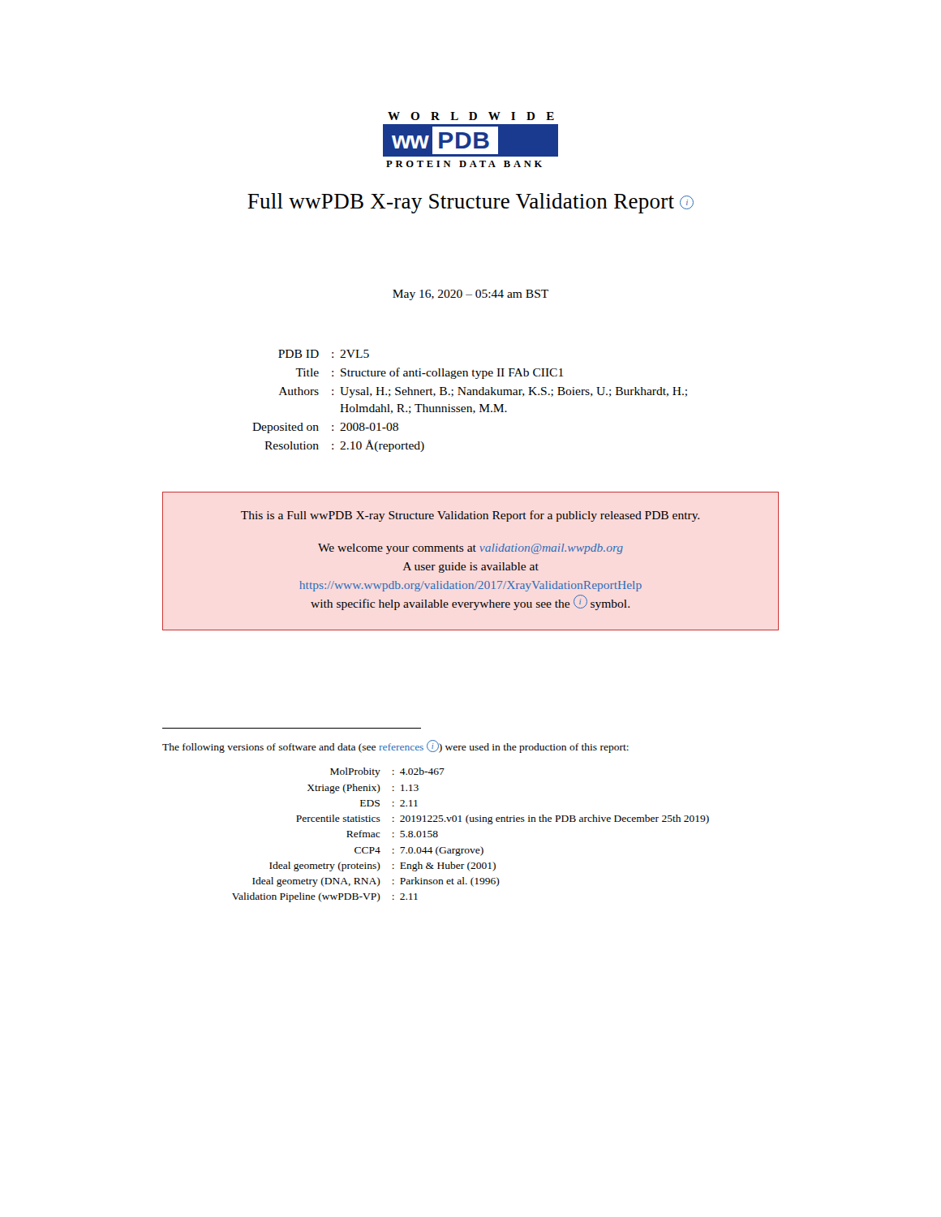W O R L D W I D E
ww PDB
PROTEIN DATA BANK
Full wwPDB X-ray Structure Validation Report i
May 16, 2020 – 05:44 am BST
| PDB ID | : | 2VL5 |
| Title | : | Structure of anti-collagen type II FAb CIIC1 |
| Authors | : | Uysal, H.; Sehnert, B.; Nandakumar, K.S.; Boiers, U.; Burkhardt, H.; Holmdahl, R.; Thunnissen, M.M. |
| Deposited on | : | 2008-01-08 |
| Resolution | : | 2.10 Å(reported) |
This is a Full wwPDB X-ray Structure Validation Report for a publicly released PDB entry.
We welcome your comments at validation@mail.wwpdb.org
A user guide is available at
https://www.wwpdb.org/validation/2017/XrayValidationReportHelp
with specific help available everywhere you see the i symbol.
The following versions of software and data (see references i) were used in the production of this report:
| MolProbity | : | 4.02b-467 |
| Xtriage (Phenix) | : | 1.13 |
| EDS | : | 2.11 |
| Percentile statistics | : | 20191225.v01 (using entries in the PDB archive December 25th 2019) |
| Refmac | : | 5.8.0158 |
| CCP4 | : | 7.0.044 (Gargrove) |
| Ideal geometry (proteins) | : | Engh & Huber (2001) |
| Ideal geometry (DNA, RNA) | : | Parkinson et al. (1996) |
| Validation Pipeline (wwPDB-VP) | : | 2.11 |